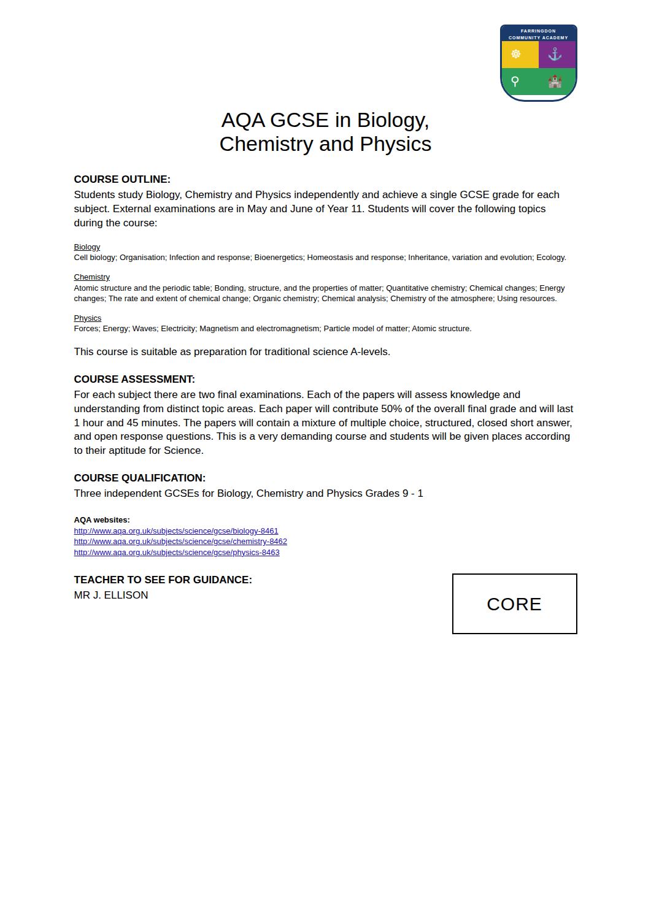FARRINGDON
COMMUNITY ACADEMY
☸
⚓
⚲
🏰
AQA GCSE in Biology,
Chemistry and Physics
COURSE OUTLINE:
Students study Biology, Chemistry and Physics independently and achieve a single GCSE grade for each subject. External examinations are in May and June of Year 11. Students will cover the following topics during the course:
Biology
Cell biology; Organisation; Infection and response; Bioenergetics; Homeostasis and response; Inheritance, variation and evolution; Ecology.
Chemistry
Atomic structure and the periodic table; Bonding, structure, and the properties of matter; Quantitative chemistry; Chemical changes; Energy changes; The rate and extent of chemical change; Organic chemistry; Chemical analysis; Chemistry of the atmosphere; Using resources.
Physics
Forces; Energy; Waves; Electricity; Magnetism and electromagnetism; Particle model of matter; Atomic structure.
This course is suitable as preparation for traditional science A-levels.
COURSE ASSESSMENT:
For each subject there are two final examinations. Each of the papers will assess knowledge and understanding from distinct topic areas. Each paper will contribute 50% of the overall final grade and will last 1 hour and 45 minutes. The papers will contain a mixture of multiple choice, structured, closed short answer, and open response questions. This is a very demanding course and students will be given places according to their aptitude for Science.
COURSE QUALIFICATION:
Three independent GCSEs for Biology, Chemistry and Physics Grades 9 - 1
AQA websites:
http://www.aqa.org.uk/subjects/science/gcse/biology-8461
http://www.aqa.org.uk/subjects/science/gcse/chemistry-8462
http://www.aqa.org.uk/subjects/science/gcse/physics-8463
TEACHER TO SEE FOR GUIDANCE:
MR J. ELLISON
CORE